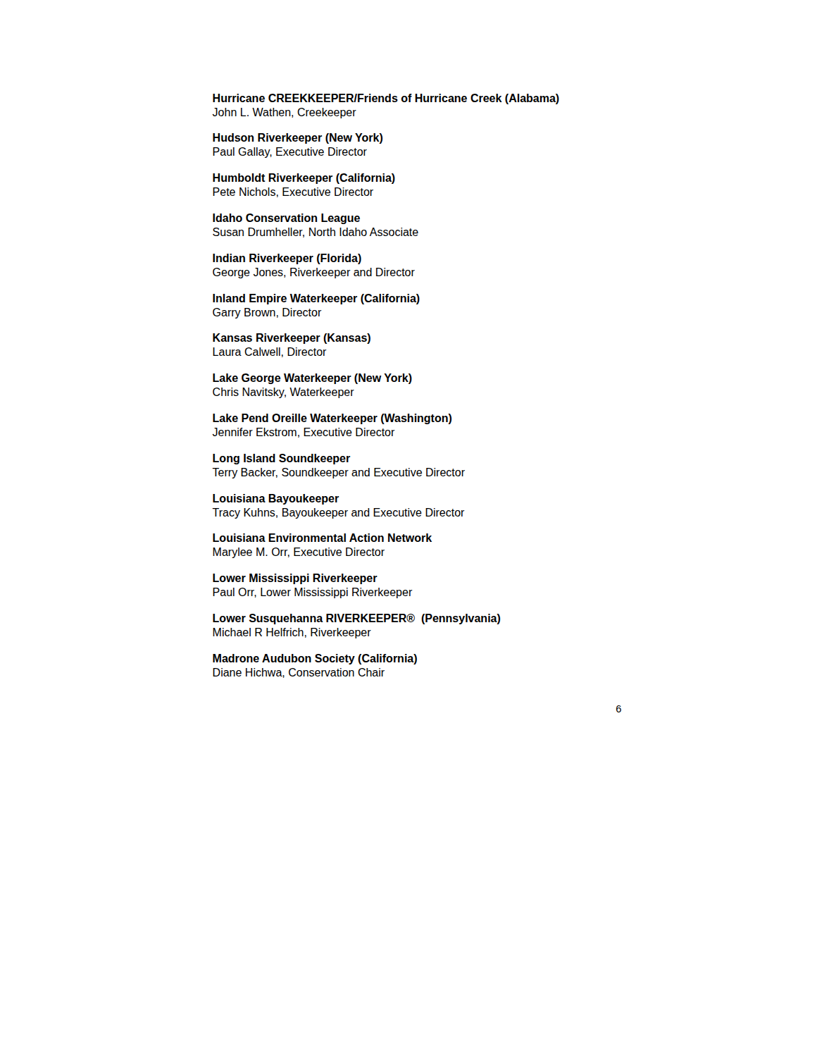Hurricane CREEKKEEPER/Friends of Hurricane Creek (Alabama)
John L. Wathen, Creekeeper
Hudson Riverkeeper (New York)
Paul Gallay, Executive Director
Humboldt Riverkeeper (California)
Pete Nichols, Executive Director
Idaho Conservation League
Susan Drumheller, North Idaho Associate
Indian Riverkeeper (Florida)
George Jones, Riverkeeper and Director
Inland Empire Waterkeeper (California)
Garry Brown, Director
Kansas Riverkeeper (Kansas)
Laura Calwell, Director
Lake George Waterkeeper (New York)
Chris Navitsky, Waterkeeper
Lake Pend Oreille Waterkeeper (Washington)
Jennifer Ekstrom, Executive Director
Long Island Soundkeeper
Terry Backer, Soundkeeper and Executive Director
Louisiana Bayoukeeper
Tracy Kuhns, Bayoukeeper and Executive Director
Louisiana Environmental Action Network
Marylee M. Orr, Executive Director
Lower Mississippi Riverkeeper
Paul Orr, Lower Mississippi Riverkeeper
Lower Susquehanna RIVERKEEPER® (Pennsylvania)
Michael R Helfrich, Riverkeeper
Madrone Audubon Society (California)
Diane Hichwa, Conservation Chair
6